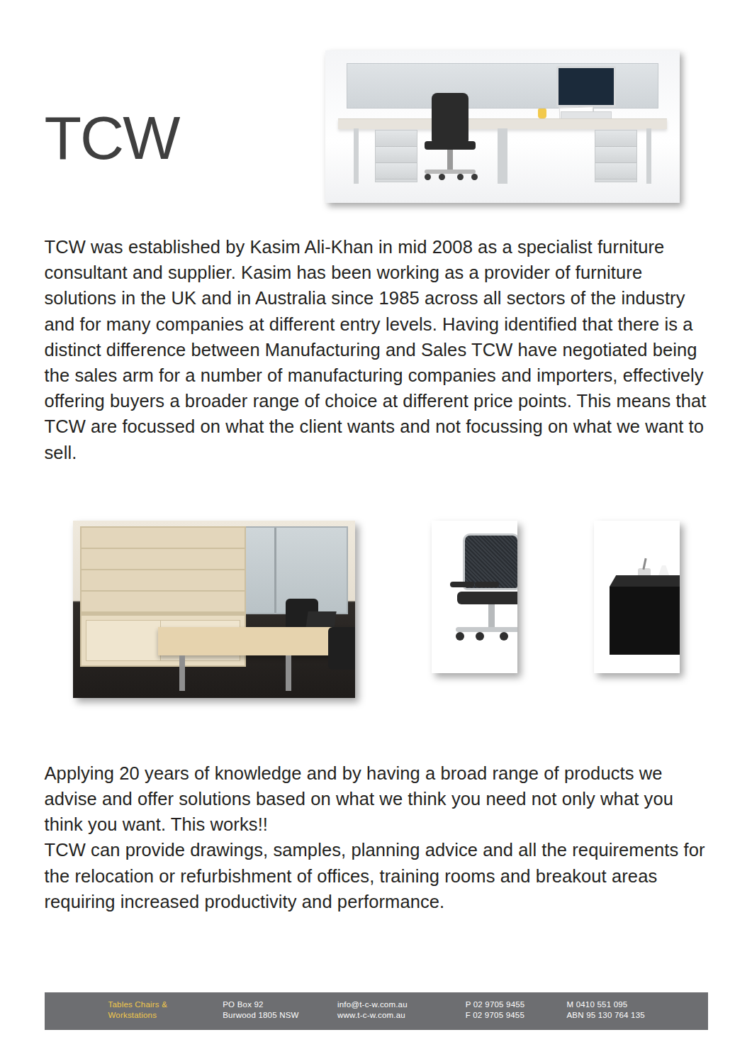TCW
TCW was established by Kasim Ali-Khan in mid 2008 as a specialist furniture consultant and supplier. Kasim has been working as a provider of furniture solutions in the UK and in Australia since 1985 across all sectors of the industry and for many companies at different entry levels. Having identified that there is a distinct difference between Manufacturing and Sales TCW have negotiated being the sales arm for a number of manufacturing companies and importers, effectively offering buyers a broader range of choice at different price points. This means that TCW are focussed on what the client wants and not focussing on what we want to sell.
Applying 20 years of knowledge and by having a broad range of products we advise and offer solutions based on what we think you need not only what you think you want. This works!!
TCW can provide drawings, samples, planning advice and all the requirements for the relocation or refurbishment of offices, training rooms and breakout areas requiring increased productivity and performance.
Tables Chairs &
Workstations
PO Box 92
Burwood 1805 NSW
info@t-c-w.com.au
www.t-c-w.com.au
P 02 9705 9455
F 02 9705 9455
M 0410 551 095
ABN 95 130 764 135